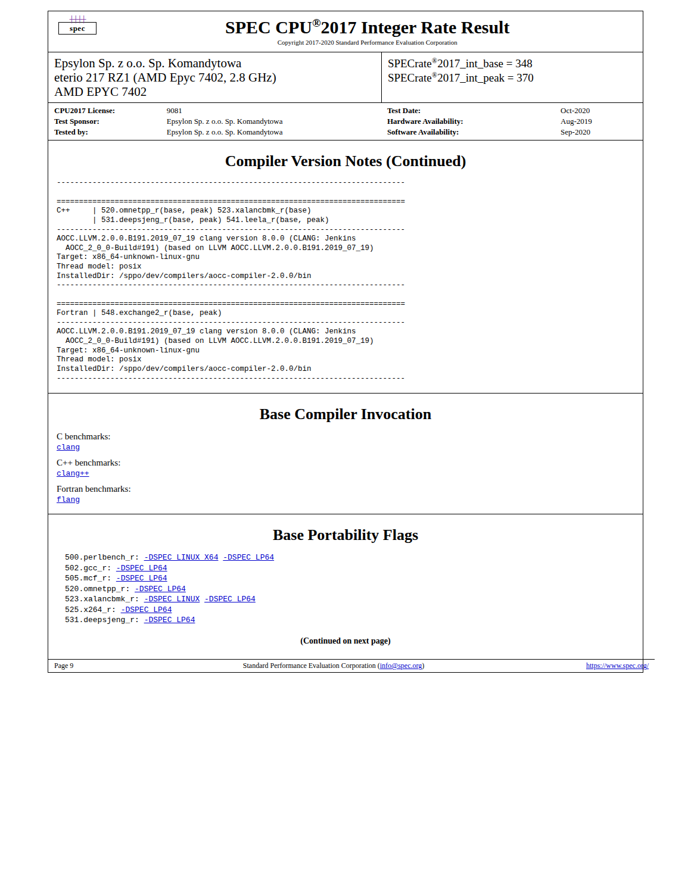┼┼┼┼
spec
SPEC CPU®2017 Integer Rate Result
Copyright 2017-2020 Standard Performance Evaluation Corporation
Epsylon Sp. z o.o. Sp. Komandytowa
eterio 217 RZ1 (AMD Epyc 7402, 2.8 GHz)
AMD EPYC 7402
SPECrate®2017_int_base = 348
SPECrate®2017_int_peak = 370
| CPU2017 License: | 9081 |
| Test Sponsor: | Epsylon Sp. z o.o. Sp. Komandytowa |
| Tested by: | Epsylon Sp. z o.o. Sp. Komandytowa |
| Test Date: | Oct-2020 |
| Hardware Availability: | Aug-2019 |
| Software Availability: | Sep-2020 |
Compiler Version Notes (Continued)
------------------------------------------------------------------------------

==============================================================================
C++     | 520.omnetpp_r(base, peak) 523.xalancbmk_r(base)
        | 531.deepsjeng_r(base, peak) 541.leela_r(base, peak)
------------------------------------------------------------------------------
AOCC.LLVM.2.0.0.B191.2019_07_19 clang version 8.0.0 (CLANG: Jenkins
  AOCC_2_0_0-Build#191) (based on LLVM AOCC.LLVM.2.0.0.B191.2019_07_19)
Target: x86_64-unknown-linux-gnu
Thread model: posix
InstalledDir: /sppo/dev/compilers/aocc-compiler-2.0.0/bin
------------------------------------------------------------------------------

==============================================================================
Fortran | 548.exchange2_r(base, peak)
------------------------------------------------------------------------------
AOCC.LLVM.2.0.0.B191.2019_07_19 clang version 8.0.0 (CLANG: Jenkins
  AOCC_2_0_0-Build#191) (based on LLVM AOCC.LLVM.2.0.0.B191.2019_07_19)
Target: x86_64-unknown-linux-gnu
Thread model: posix
InstalledDir: /sppo/dev/compilers/aocc-compiler-2.0.0/bin
------------------------------------------------------------------------------
Base Compiler Invocation
C benchmarks:
clang
C++ benchmarks:
clang++
Fortran benchmarks:
flang
Base Portability Flags
500.perlbench_r: -DSPEC_LINUX_X64 -DSPEC_LP64
502.gcc_r: -DSPEC_LP64
505.mcf_r: -DSPEC_LP64
520.omnetpp_r: -DSPEC_LP64
523.xalancbmk_r: -DSPEC_LINUX -DSPEC_LP64
525.x264_r: -DSPEC_LP64
531.deepsjeng_r: -DSPEC_LP64
(Continued on next page)
Page 9
Standard Performance Evaluation Corporation (info@spec.org)
https://www.spec.org/